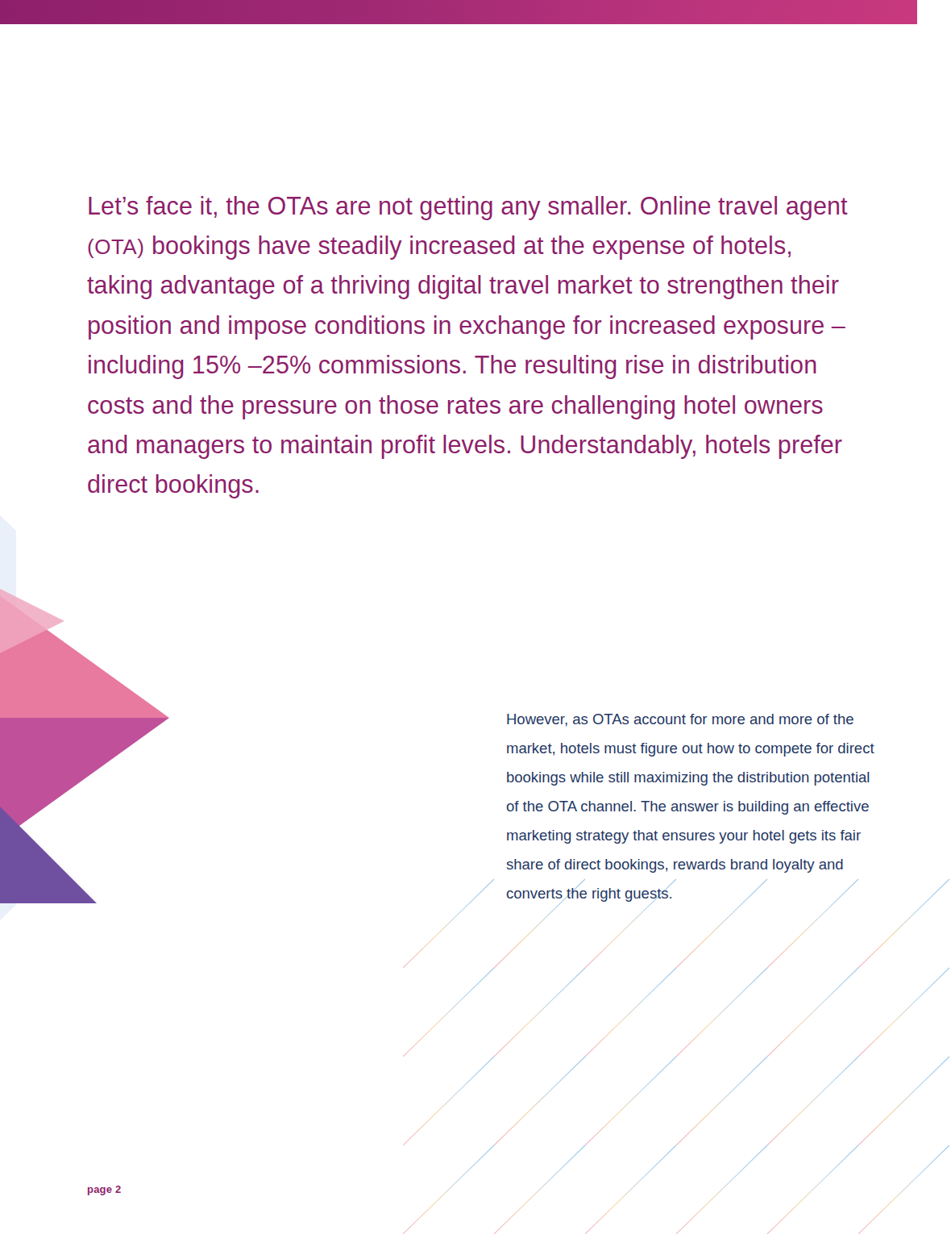Let’s face it, the OTAs are not getting any smaller. Online travel agent (OTA) bookings have steadily increased at the expense of hotels, taking advantage of a thriving digital travel market to strengthen their position and impose conditions in exchange for increased exposure – including 15% –25% commissions. The resulting rise in distribution costs and the pressure on those rates are challenging hotel owners and managers to maintain profit levels. Understandably, hotels prefer direct bookings.
However, as OTAs account for more and more of the market, hotels must figure out how to compete for direct bookings while still maximizing the distribution potential of the OTA channel. The answer is building an effective marketing strategy that ensures your hotel gets its fair share of direct bookings, rewards brand loyalty and converts the right guests.
page 2